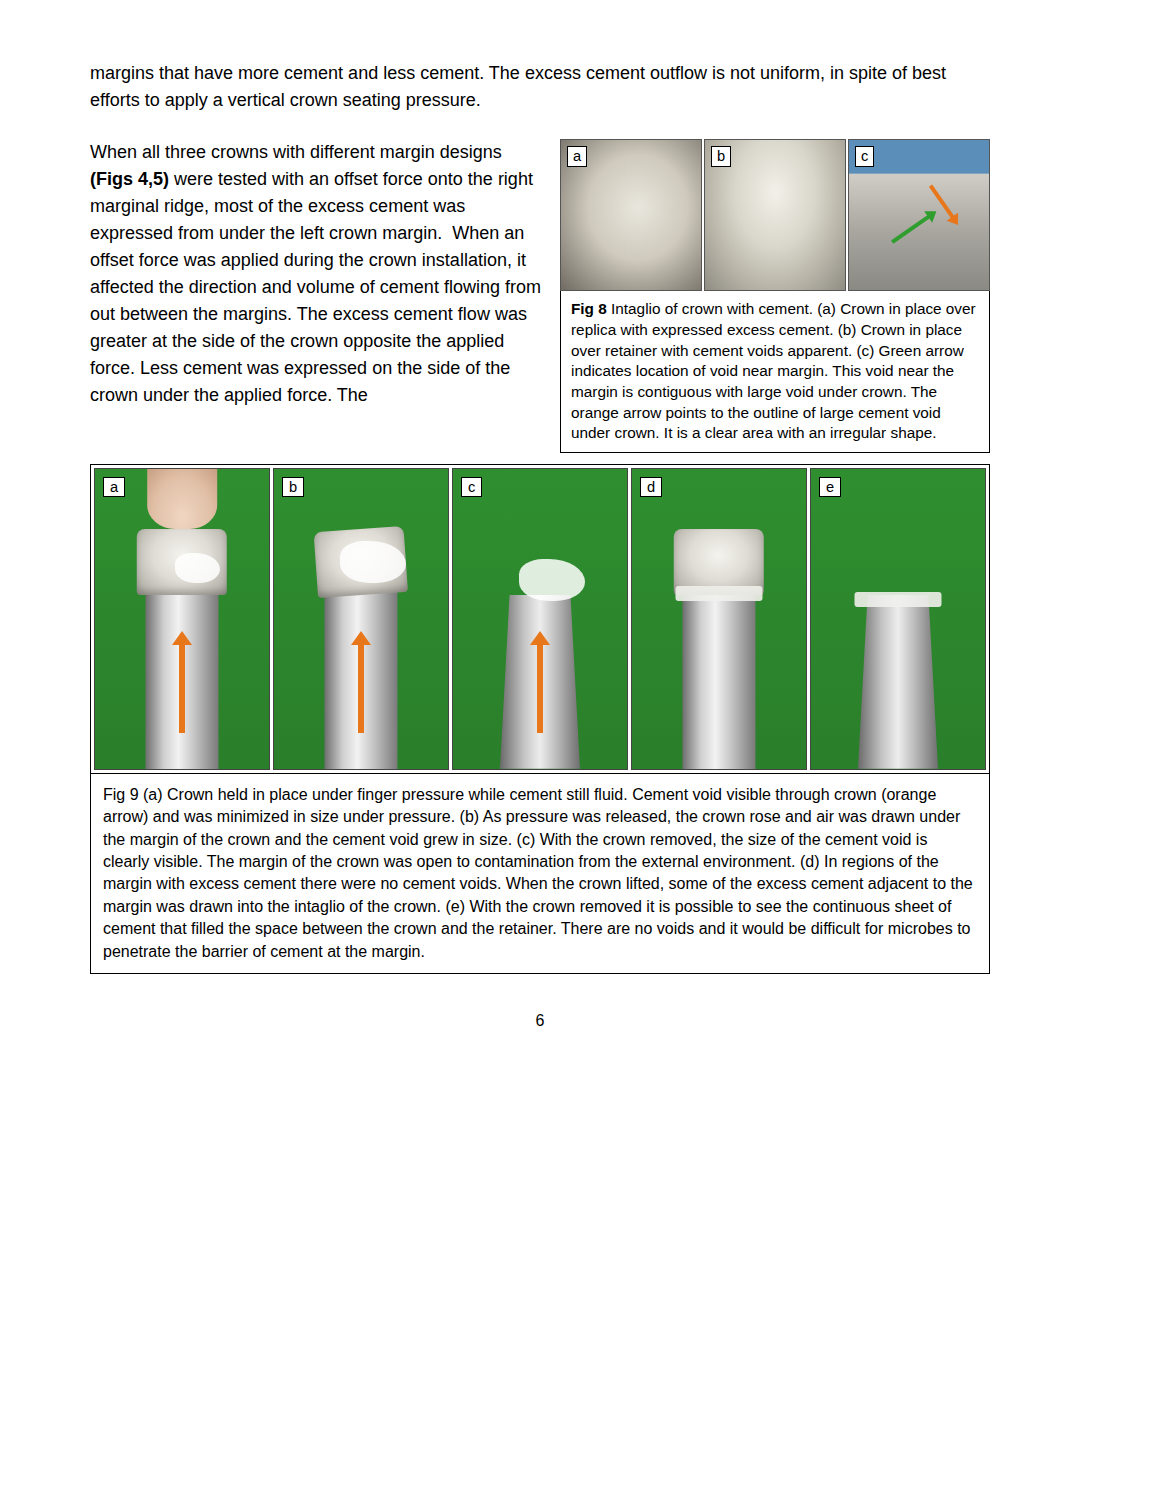margins that have more cement and less cement. The excess cement outflow is not uniform, in spite of best efforts to apply a vertical crown seating pressure.
a
b
c
Fig 8 Intaglio of crown with cement. (a) Crown in place over replica with expressed excess cement. (b) Crown in place over retainer with cement voids apparent. (c) Green arrow indicates location of void near margin. This void near the margin is contiguous with large void under crown. The orange arrow points to the outline of large cement void under crown. It is a clear area with an irregular shape.
When all three crowns with different margin designs (Figs 4,5) were tested with an offset force onto the right marginal ridge, most of the excess cement was expressed from under the left crown margin. When an offset force was applied during the crown installation, it affected the direction and volume of cement flowing from out between the margins. The excess cement flow was greater at the side of the crown opposite the applied force. Less cement was expressed on the side of the crown under the applied force. The
a
b
c
d
e
Fig 9 (a) Crown held in place under finger pressure while cement still fluid. Cement void visible through crown (orange arrow) and was minimized in size under pressure. (b) As pressure was released, the crown rose and air was drawn under the margin of the crown and the cement void grew in size. (c) With the crown removed, the size of the cement void is clearly visible. The margin of the crown was open to contamination from the external environment. (d) In regions of the margin with excess cement there were no cement voids. When the crown lifted, some of the excess cement adjacent to the margin was drawn into the intaglio of the crown. (e) With the crown removed it is possible to see the continuous sheet of cement that filled the space between the crown and the retainer. There are no voids and it would be difficult for microbes to penetrate the barrier of cement at the margin.
6